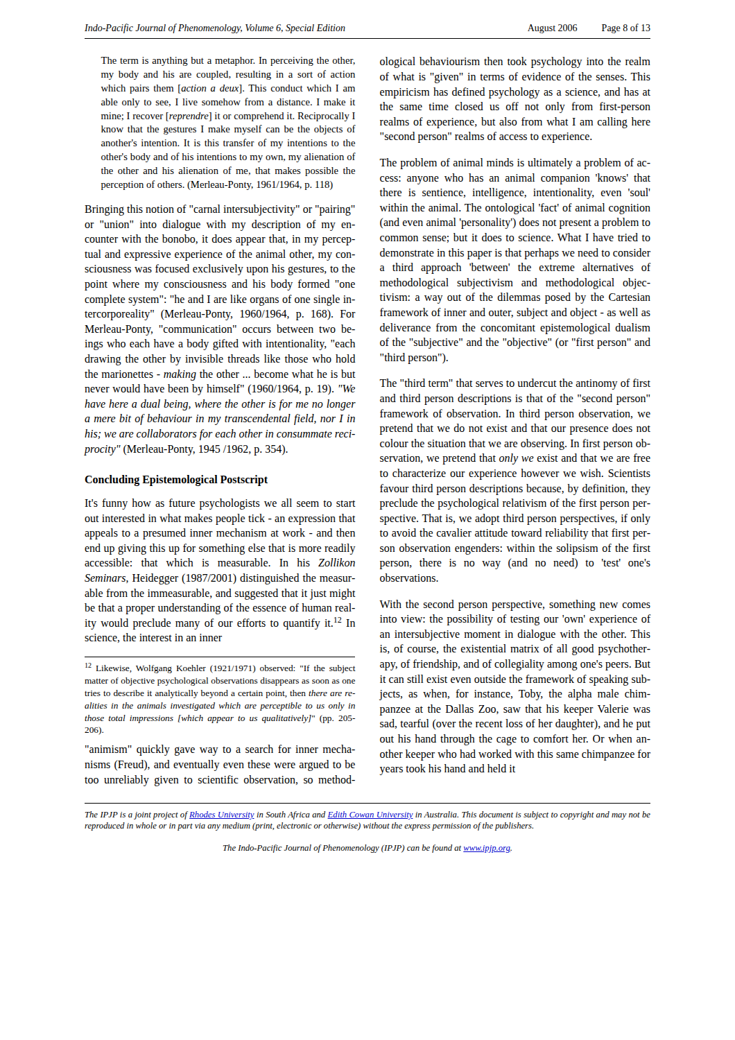Indo-Pacific Journal of Phenomenology, Volume 6, Special Edition August 2006 Page 8 of 13
The term is anything but a metaphor. In perceiving the other, my body and his are coupled, resulting in a sort of action which pairs them [action a deux]. This conduct which I am able only to see, I live somehow from a distance. I make it mine; I recover [reprendre] it or comprehend it. Reciprocally I know that the gestures I make myself can be the objects of another's intention. It is this transfer of my intentions to the other's body and of his intentions to my own, my alienation of the other and his alienation of me, that makes possible the perception of others. (Merleau-Ponty, 1961/1964, p. 118)
Bringing this notion of "carnal intersubjectivity" or "pairing" or "union" into dialogue with my description of my encounter with the bonobo, it does appear that, in my perceptual and expressive experience of the animal other, my consciousness was focused exclusively upon his gestures, to the point where my consciousness and his body formed "one complete system": "he and I are like organs of one single intercorporeality" (Merleau-Ponty, 1960/1964, p. 168). For Merleau-Ponty, "communication" occurs between two beings who each have a body gifted with intentionality, "each drawing the other by invisible threads like those who hold the marionettes - making the other ... become what he is but never would have been by himself" (1960/1964, p. 19). "We have here a dual being, where the other is for me no longer a mere bit of behaviour in my transcendental field, nor I in his; we are collaborators for each other in consummate reciprocity" (Merleau-Ponty, 1945 /1962, p. 354).
Concluding Epistemological Postscript
It's funny how as future psychologists we all seem to start out interested in what makes people tick - an expression that appeals to a presumed inner mechanism at work - and then end up giving this up for something else that is more readily accessible: that which is measurable. In his Zollikon Seminars, Heidegger (1987/2001) distinguished the measurable from the immeasurable, and suggested that it just might be that a proper understanding of the essence of human reality would preclude many of our efforts to quantify it.12 In science, the interest in an inner
12 Likewise, Wolfgang Koehler (1921/1971) observed: "If the subject matter of objective psychological observations disappears as soon as one tries to describe it analytically beyond a certain point, then there are realities in the animals investigated which are perceptible to us only in those total impressions [which appear to us qualitatively]" (pp. 205-206).
"animism" quickly gave way to a search for inner mechanisms (Freud), and eventually even these were argued to be too unreliably given to scientific observation, so methodological behaviourism then took psychology into the realm of what is "given" in terms of evidence of the senses. This empiricism has defined psychology as a science, and has at the same time closed us off not only from first-person realms of experience, but also from what I am calling here "second person" realms of access to experience.
The problem of animal minds is ultimately a problem of access: anyone who has an animal companion 'knows' that there is sentience, intelligence, intentionality, even 'soul' within the animal. The ontological 'fact' of animal cognition (and even animal 'personality') does not present a problem to common sense; but it does to science. What I have tried to demonstrate in this paper is that perhaps we need to consider a third approach 'between' the extreme alternatives of methodological subjectivism and methodological objectivism: a way out of the dilemmas posed by the Cartesian framework of inner and outer, subject and object - as well as deliverance from the concomitant epistemological dualism of the "subjective" and the "objective" (or "first person" and "third person").
The "third term" that serves to undercut the antinomy of first and third person descriptions is that of the "second person" framework of observation. In third person observation, we pretend that we do not exist and that our presence does not colour the situation that we are observing. In first person observation, we pretend that only we exist and that we are free to characterize our experience however we wish. Scientists favour third person descriptions because, by definition, they preclude the psychological relativism of the first person perspective. That is, we adopt third person perspectives, if only to avoid the cavalier attitude toward reliability that first person observation engenders: within the solipsism of the first person, there is no way (and no need) to 'test' one's observations.
With the second person perspective, something new comes into view: the possibility of testing our 'own' experience of an intersubjective moment in dialogue with the other. This is, of course, the existential matrix of all good psychotherapy, of friendship, and of collegiality among one's peers. But it can still exist even outside the framework of speaking subjects, as when, for instance, Toby, the alpha male chimpanzee at the Dallas Zoo, saw that his keeper Valerie was sad, tearful (over the recent loss of her daughter), and he put out his hand through the cage to comfort her. Or when another keeper who had worked with this same chimpanzee for years took his hand and held it
The IPJP is a joint project of Rhodes University in South Africa and Edith Cowan University in Australia. This document is subject to copyright and may not be reproduced in whole or in part via any medium (print, electronic or otherwise) without the express permission of the publishers.
The Indo-Pacific Journal of Phenomenology (IPJP) can be found at www.ipjp.org.